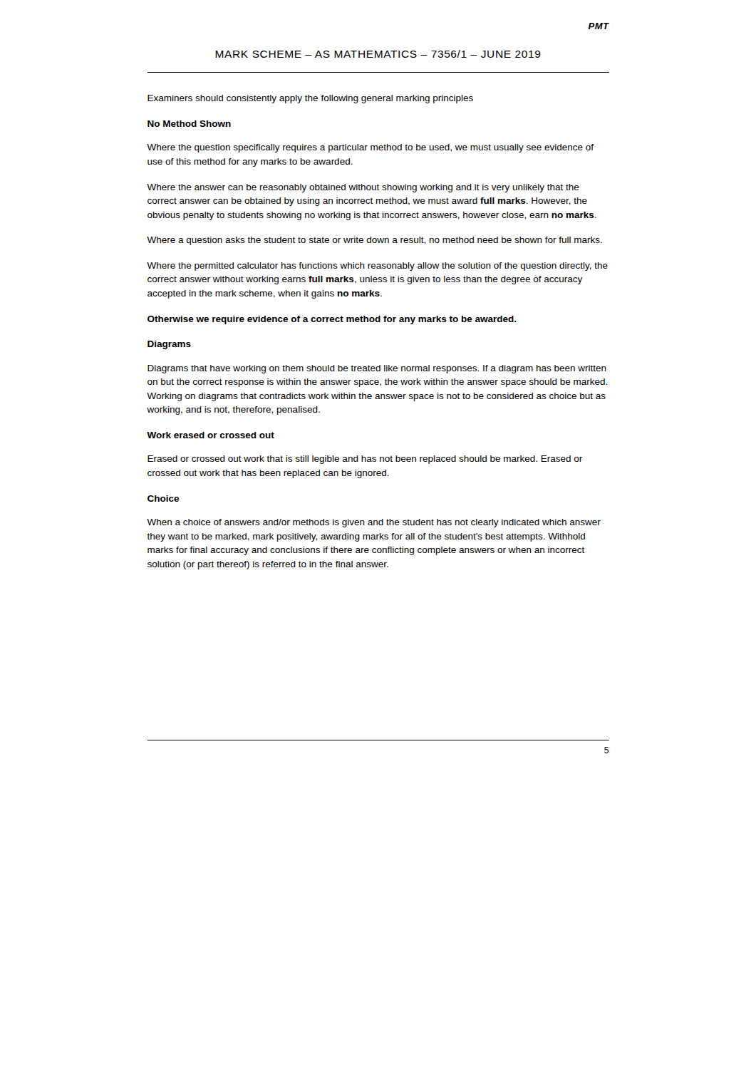PMT
MARK SCHEME – AS MATHEMATICS – 7356/1 – JUNE 2019
Examiners should consistently apply the following general marking principles
No Method Shown
Where the question specifically requires a particular method to be used, we must usually see evidence of use of this method for any marks to be awarded.
Where the answer can be reasonably obtained without showing working and it is very unlikely that the correct answer can be obtained by using an incorrect method, we must award full marks. However, the obvious penalty to students showing no working is that incorrect answers, however close, earn no marks.
Where a question asks the student to state or write down a result, no method need be shown for full marks.
Where the permitted calculator has functions which reasonably allow the solution of the question directly, the correct answer without working earns full marks, unless it is given to less than the degree of accuracy accepted in the mark scheme, when it gains no marks.
Otherwise we require evidence of a correct method for any marks to be awarded.
Diagrams
Diagrams that have working on them should be treated like normal responses. If a diagram has been written on but the correct response is within the answer space, the work within the answer space should be marked. Working on diagrams that contradicts work within the answer space is not to be considered as choice but as working, and is not, therefore, penalised.
Work erased or crossed out
Erased or crossed out work that is still legible and has not been replaced should be marked. Erased or crossed out work that has been replaced can be ignored.
Choice
When a choice of answers and/or methods is given and the student has not clearly indicated which answer they want to be marked, mark positively, awarding marks for all of the student's best attempts. Withhold marks for final accuracy and conclusions if there are conflicting complete answers or when an incorrect solution (or part thereof) is referred to in the final answer.
5